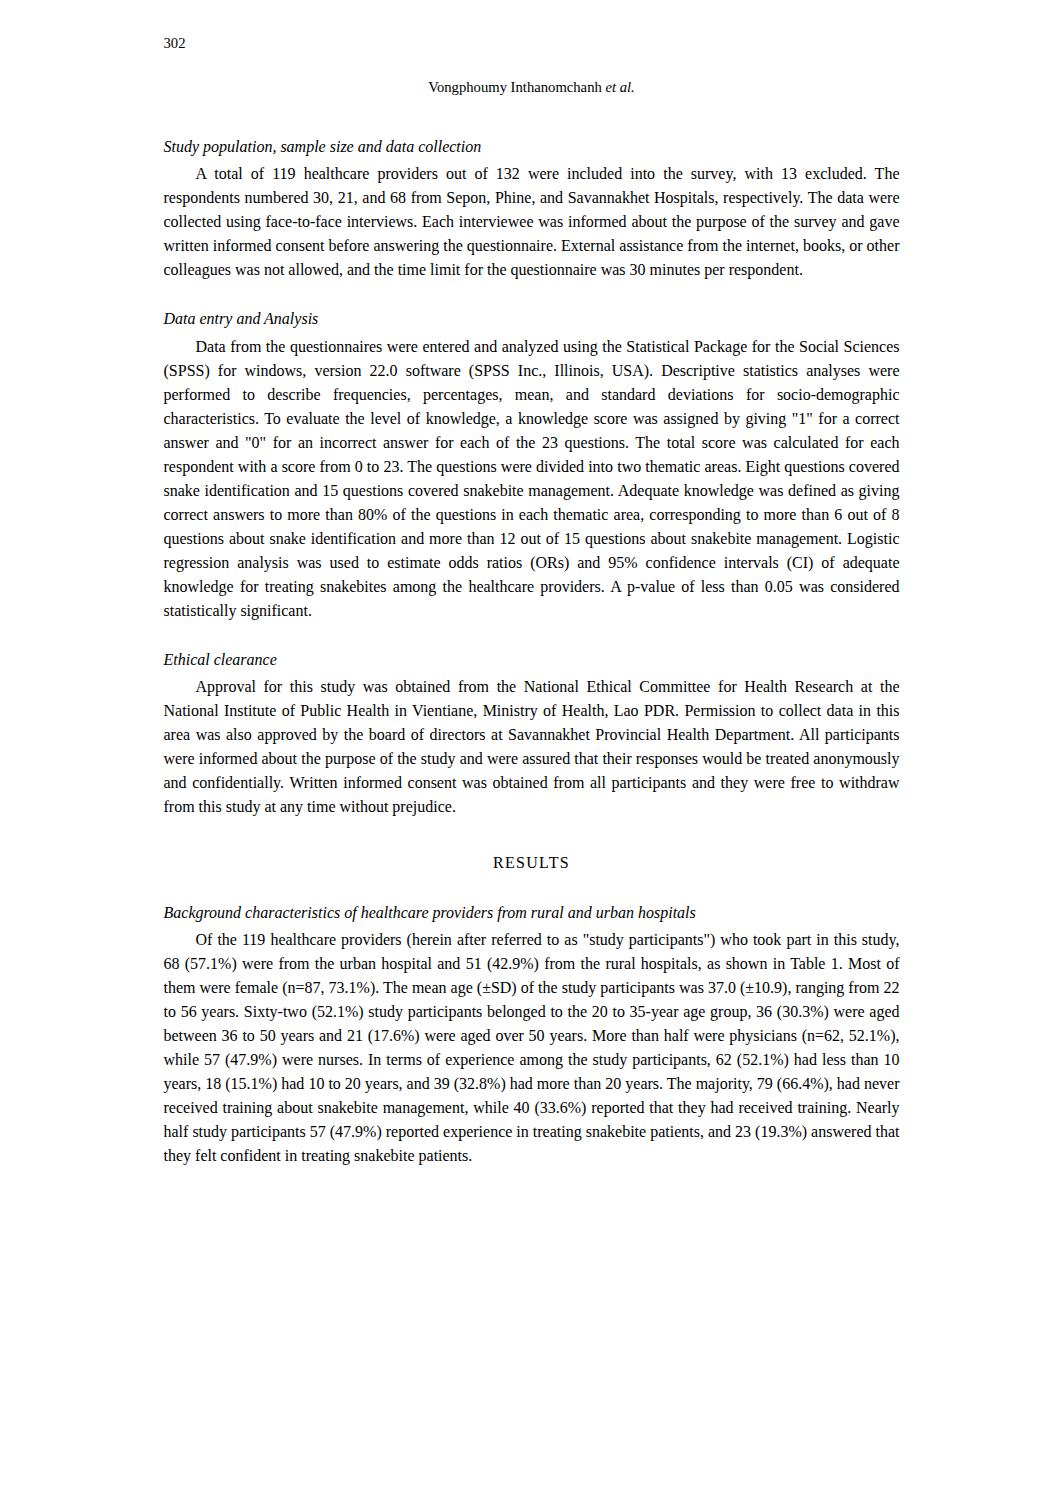302
Vongphoumy Inthanomchanh et al.
Study population, sample size and data collection
A total of 119 healthcare providers out of 132 were included into the survey, with 13 excluded. The respondents numbered 30, 21, and 68 from Sepon, Phine, and Savannakhet Hospitals, respectively. The data were collected using face-to-face interviews. Each interviewee was informed about the purpose of the survey and gave written informed consent before answering the questionnaire. External assistance from the internet, books, or other colleagues was not allowed, and the time limit for the questionnaire was 30 minutes per respondent.
Data entry and Analysis
Data from the questionnaires were entered and analyzed using the Statistical Package for the Social Sciences (SPSS) for windows, version 22.0 software (SPSS Inc., Illinois, USA). Descriptive statistics analyses were performed to describe frequencies, percentages, mean, and standard deviations for socio-demographic characteristics. To evaluate the level of knowledge, a knowledge score was assigned by giving "1" for a correct answer and "0" for an incorrect answer for each of the 23 questions. The total score was calculated for each respondent with a score from 0 to 23. The questions were divided into two thematic areas. Eight questions covered snake identification and 15 questions covered snakebite management. Adequate knowledge was defined as giving correct answers to more than 80% of the questions in each thematic area, corresponding to more than 6 out of 8 questions about snake identification and more than 12 out of 15 questions about snakebite management. Logistic regression analysis was used to estimate odds ratios (ORs) and 95% confidence intervals (CI) of adequate knowledge for treating snakebites among the healthcare providers. A p-value of less than 0.05 was considered statistically significant.
Ethical clearance
Approval for this study was obtained from the National Ethical Committee for Health Research at the National Institute of Public Health in Vientiane, Ministry of Health, Lao PDR. Permission to collect data in this area was also approved by the board of directors at Savannakhet Provincial Health Department. All participants were informed about the purpose of the study and were assured that their responses would be treated anonymously and confidentially. Written informed consent was obtained from all participants and they were free to withdraw from this study at any time without prejudice.
RESULTS
Background characteristics of healthcare providers from rural and urban hospitals
Of the 119 healthcare providers (herein after referred to as "study participants") who took part in this study, 68 (57.1%) were from the urban hospital and 51 (42.9%) from the rural hospitals, as shown in Table 1. Most of them were female (n=87, 73.1%). The mean age (±SD) of the study participants was 37.0 (±10.9), ranging from 22 to 56 years. Sixty-two (52.1%) study participants belonged to the 20 to 35-year age group, 36 (30.3%) were aged between 36 to 50 years and 21 (17.6%) were aged over 50 years. More than half were physicians (n=62, 52.1%), while 57 (47.9%) were nurses. In terms of experience among the study participants, 62 (52.1%) had less than 10 years, 18 (15.1%) had 10 to 20 years, and 39 (32.8%) had more than 20 years. The majority, 79 (66.4%), had never received training about snakebite management, while 40 (33.6%) reported that they had received training. Nearly half study participants 57 (47.9%) reported experience in treating snakebite patients, and 23 (19.3%) answered that they felt confident in treating snakebite patients.